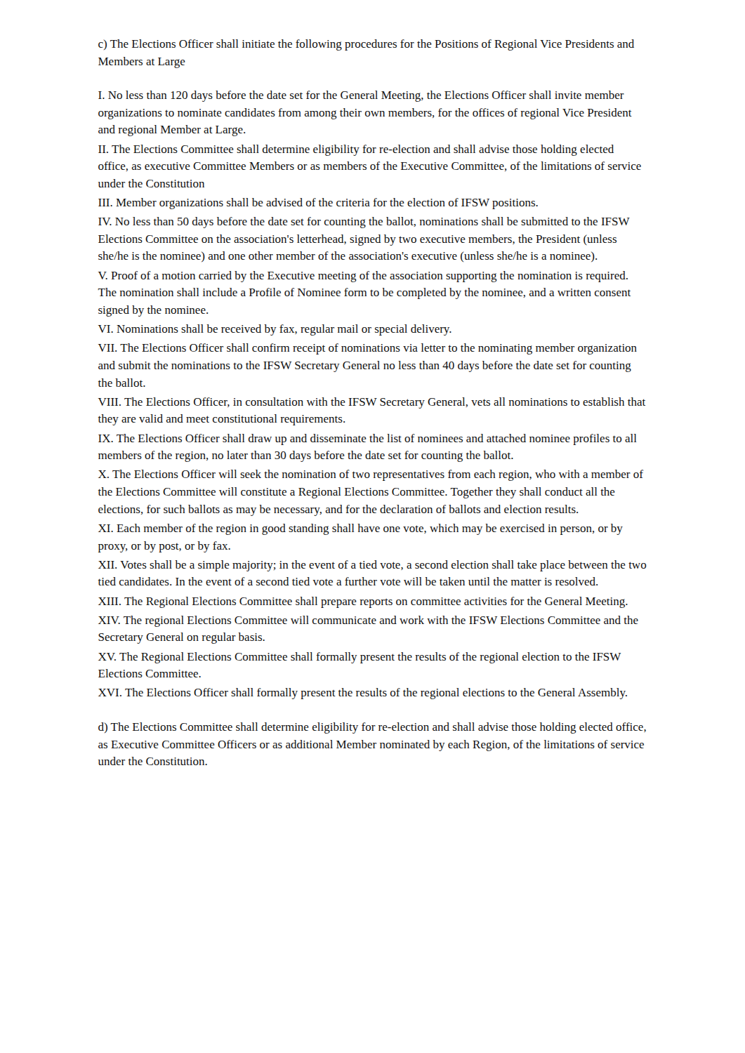c) The Elections Officer shall initiate the following procedures for the Positions of Regional Vice Presidents and Members at Large
I. No less than 120 days before the date set for the General Meeting, the Elections Officer shall invite member organizations to nominate candidates from among their own members, for the offices of regional Vice President and regional Member at Large.
II. The Elections Committee shall determine eligibility for re-election and shall advise those holding elected office, as executive Committee Members or as members of the Executive Committee, of the limitations of service under the Constitution
III. Member organizations shall be advised of the criteria for the election of IFSW positions.
IV. No less than 50 days before the date set for counting the ballot, nominations shall be submitted to the IFSW Elections Committee on the association's letterhead, signed by two executive members, the President (unless she/he is the nominee) and one other member of the association's executive (unless she/he is a nominee).
V. Proof of a motion carried by the Executive meeting of the association supporting the nomination is required. The nomination shall include a Profile of Nominee form to be completed by the nominee, and a written consent signed by the nominee.
VI. Nominations shall be received by fax, regular mail or special delivery.
VII. The Elections Officer shall confirm receipt of nominations via letter to the nominating member organization and submit the nominations to the IFSW Secretary General no less than 40 days before the date set for counting the ballot.
VIII. The Elections Officer, in consultation with the IFSW Secretary General, vets all nominations to establish that they are valid and meet constitutional requirements.
IX. The Elections Officer shall draw up and disseminate the list of nominees and attached nominee profiles to all members of the region, no later than 30 days before the date set for counting the ballot.
X. The Elections Officer will seek the nomination of two representatives from each region, who with a member of the Elections Committee will constitute a Regional Elections Committee. Together they shall conduct all the elections, for such ballots as may be necessary, and for the declaration of ballots and election results.
XI. Each member of the region in good standing shall have one vote, which may be exercised in person, or by proxy, or by post, or by fax.
XII. Votes shall be a simple majority; in the event of a tied vote, a second election shall take place between the two tied candidates. In the event of a second tied vote a further vote will be taken until the matter is resolved.
XIII. The Regional Elections Committee shall prepare reports on committee activities for the General Meeting.
XIV. The regional Elections Committee will communicate and work with the IFSW Elections Committee and the Secretary General on regular basis.
XV. The Regional Elections Committee shall formally present the results of the regional election to the IFSW Elections Committee.
XVI. The Elections Officer shall formally present the results of the regional elections to the General Assembly.
d) The Elections Committee shall determine eligibility for re-election and shall advise those holding elected office, as Executive Committee Officers or as additional Member nominated by each Region, of the limitations of service under the Constitution.